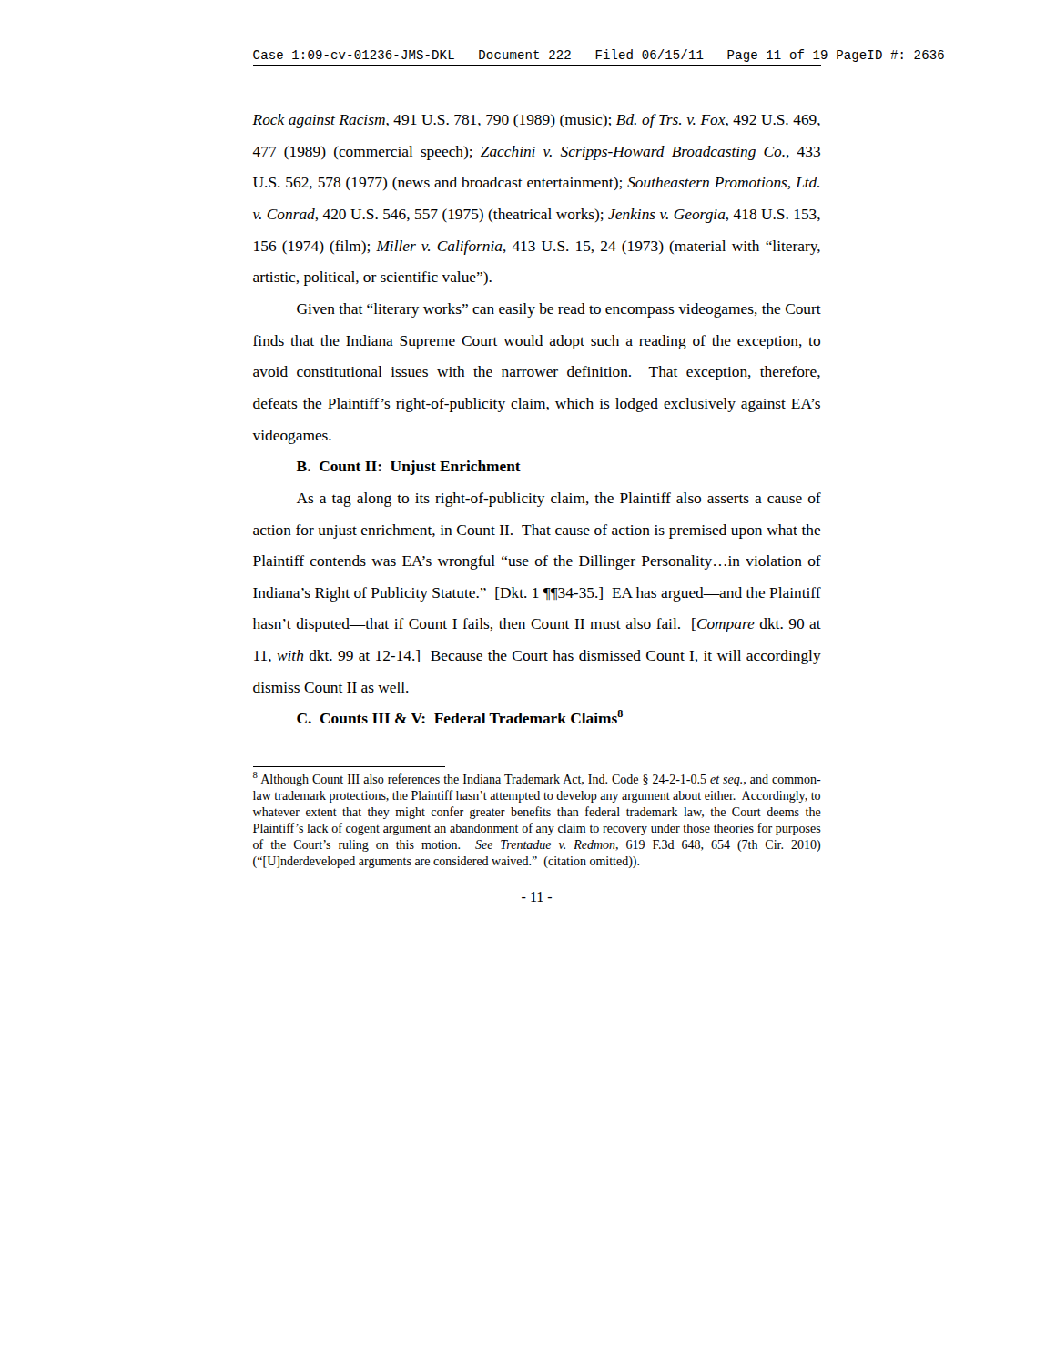Case 1:09-cv-01236-JMS-DKL Document 222 Filed 06/15/11 Page 11 of 19 PageID #: 2636
Rock against Racism, 491 U.S. 781, 790 (1989) (music); Bd. of Trs. v. Fox, 492 U.S. 469, 477 (1989) (commercial speech); Zacchini v. Scripps-Howard Broadcasting Co., 433 U.S. 562, 578 (1977) (news and broadcast entertainment); Southeastern Promotions, Ltd. v. Conrad, 420 U.S. 546, 557 (1975) (theatrical works); Jenkins v. Georgia, 418 U.S. 153, 156 (1974) (film); Miller v. California, 413 U.S. 15, 24 (1973) (material with “literary, artistic, political, or scientific value”).
Given that “literary works” can easily be read to encompass videogames, the Court finds that the Indiana Supreme Court would adopt such a reading of the exception, to avoid constitutional issues with the narrower definition. That exception, therefore, defeats the Plaintiff’s right-of-publicity claim, which is lodged exclusively against EA’s videogames.
B. Count II: Unjust Enrichment
As a tag along to its right-of-publicity claim, the Plaintiff also asserts a cause of action for unjust enrichment, in Count II. That cause of action is premised upon what the Plaintiff contends was EA’s wrongful “use of the Dillinger Personality…in violation of Indiana’s Right of Publicity Statute.” [Dkt. 1 ¶¶34-35.] EA has argued—and the Plaintiff hasn’t disputed—that if Count I fails, then Count II must also fail. [Compare dkt. 90 at 11, with dkt. 99 at 12-14.] Because the Court has dismissed Count I, it will accordingly dismiss Count II as well.
C. Counts III & V: Federal Trademark Claims8
8 Although Count III also references the Indiana Trademark Act, Ind. Code § 24-2-1-0.5 et seq., and common-law trademark protections, the Plaintiff hasn’t attempted to develop any argument about either. Accordingly, to whatever extent that they might confer greater benefits than federal trademark law, the Court deems the Plaintiff’s lack of cogent argument an abandonment of any claim to recovery under those theories for purposes of the Court’s ruling on this motion. See Trentadue v. Redmon, 619 F.3d 648, 654 (7th Cir. 2010) (“[U]nderdeveloped arguments are considered waived.” (citation omitted)).
- 11 -